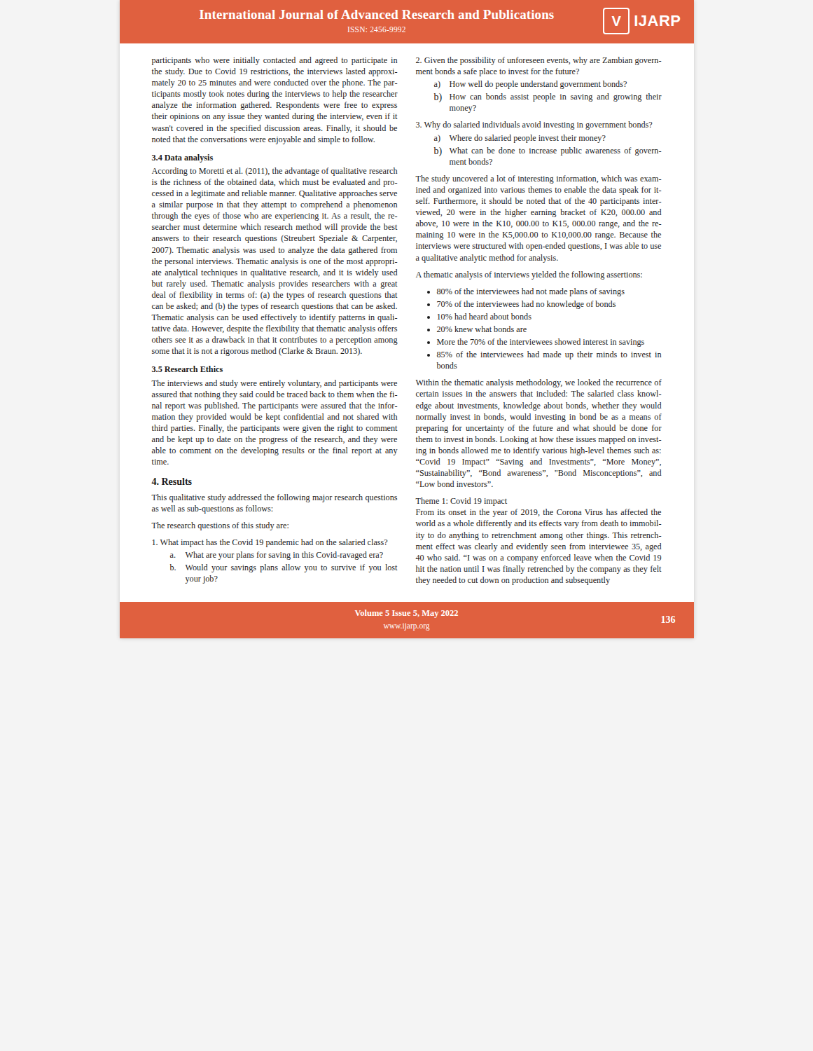International Journal of Advanced Research and Publications
ISSN: 2456-9992
V
IJARP
participants who were initially contacted and agreed to participate in the study. Due to Covid 19 restrictions, the interviews lasted approximately 20 to 25 minutes and were conducted over the phone. The participants mostly took notes during the interviews to help the researcher analyze the information gathered. Respondents were free to express their opinions on any issue they wanted during the interview, even if it wasn't covered in the specified discussion areas. Finally, it should be noted that the conversations were enjoyable and simple to follow.
3.4 Data analysis
According to Moretti et al. (2011), the advantage of qualitative research is the richness of the obtained data, which must be evaluated and processed in a legitimate and reliable manner. Qualitative approaches serve a similar purpose in that they attempt to comprehend a phenomenon through the eyes of those who are experiencing it. As a result, the researcher must determine which research method will provide the best answers to their research questions (Streubert Speziale & Carpenter, 2007). Thematic analysis was used to analyze the data gathered from the personal interviews. Thematic analysis is one of the most appropriate analytical techniques in qualitative research, and it is widely used but rarely used. Thematic analysis provides researchers with a great deal of flexibility in terms of: (a) the types of research questions that can be asked; and (b) the types of research questions that can be asked. Thematic analysis can be used effectively to identify patterns in qualitative data. However, despite the flexibility that thematic analysis offers others see it as a drawback in that it contributes to a perception among some that it is not a rigorous method (Clarke & Braun. 2013).
3.5 Research Ethics
The interviews and study were entirely voluntary, and participants were assured that nothing they said could be traced back to them when the final report was published. The participants were assured that the information they provided would be kept confidential and not shared with third parties. Finally, the participants were given the right to comment and be kept up to date on the progress of the research, and they were able to comment on the developing results or the final report at any time.
4. Results
This qualitative study addressed the following major research questions as well as sub-questions as follows:
The research questions of this study are:
1. What impact has the Covid 19 pandemic had on the salaried class?
a. What are your plans for saving in this Covid-ravaged era?
b. Would your savings plans allow you to survive if you lost your job?
2. Given the possibility of unforeseen events, why are Zambian government bonds a safe place to invest for the future?
a) How well do people understand government bonds?
b) How can bonds assist people in saving and growing their money?
3. Why do salaried individuals avoid investing in government bonds?
a) Where do salaried people invest their money?
b) What can be done to increase public awareness of government bonds?
The study uncovered a lot of interesting information, which was examined and organized into various themes to enable the data speak for itself. Furthermore, it should be noted that of the 40 participants interviewed, 20 were in the higher earning bracket of K20, 000.00 and above, 10 were in the K10, 000.00 to K15, 000.00 range, and the remaining 10 were in the K5,000.00 to K10,000.00 range. Because the interviews were structured with open-ended questions, I was able to use a qualitative analytic method for analysis.
A thematic analysis of interviews yielded the following assertions:
80% of the interviewees had not made plans of savings
70% of the interviewees had no knowledge of bonds
10% had heard about bonds
20% knew what bonds are
More the 70% of the interviewees showed interest in savings
85% of the interviewees had made up their minds to invest in bonds
Within the thematic analysis methodology, we looked the recurrence of certain issues in the answers that included: The salaried class knowledge about investments, knowledge about bonds, whether they would normally invest in bonds, would investing in bond be as a means of preparing for uncertainty of the future and what should be done for them to invest in bonds. Looking at how these issues mapped on investing in bonds allowed me to identify various high-level themes such as: “Covid 19 Impact” “Saving and Investments”, “More Money”, “Sustainability”, “Bond awareness”, "Bond Misconceptions”, and “Low bond investors”.
Theme 1: Covid 19 impact
From its onset in the year of 2019, the Corona Virus has affected the world as a whole differently and its effects vary from death to immobility to do anything to retrenchment among other things. This retrenchment effect was clearly and evidently seen from interviewee 35, aged 40 who said. “I was on a company enforced leave when the Covid 19 hit the nation until I was finally retrenched by the company as they felt they needed to cut down on production and subsequently
Volume 5 Issue 5, May 2022
www.ijarp.org
136